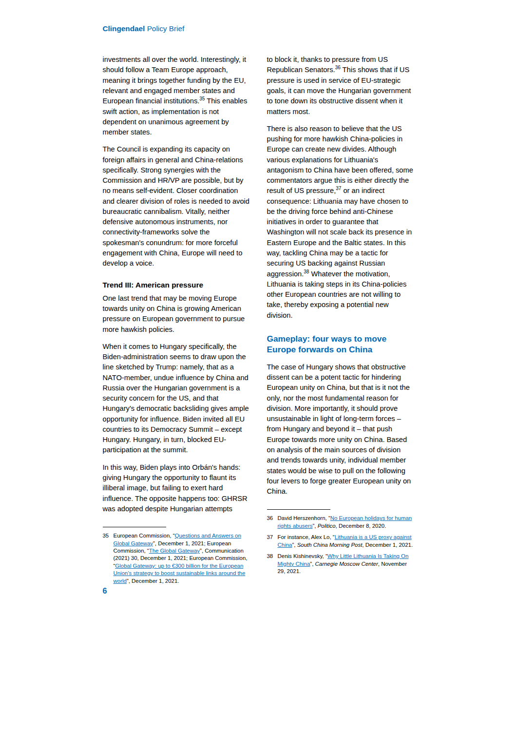Clingendael Policy Brief
investments all over the world. Interestingly, it should follow a Team Europe approach, meaning it brings together funding by the EU, relevant and engaged member states and European financial institutions.35 This enables swift action, as implementation is not dependent on unanimous agreement by member states.
The Council is expanding its capacity on foreign affairs in general and China-relations specifically. Strong synergies with the Commission and HR/VP are possible, but by no means self-evident. Closer coordination and clearer division of roles is needed to avoid bureaucratic cannibalism. Vitally, neither defensive autonomous instruments, nor connectivity-frameworks solve the spokesman's conundrum: for more forceful engagement with China, Europe will need to develop a voice.
Trend III: American pressure
One last trend that may be moving Europe towards unity on China is growing American pressure on European government to pursue more hawkish policies.
When it comes to Hungary specifically, the Biden-administration seems to draw upon the line sketched by Trump: namely, that as a NATO-member, undue influence by China and Russia over the Hungarian government is a security concern for the US, and that Hungary's democratic backsliding gives ample opportunity for influence. Biden invited all EU countries to its Democracy Summit – except Hungary. Hungary, in turn, blocked EU-participation at the summit.
In this way, Biden plays into Orbán's hands: giving Hungary the opportunity to flaunt its illiberal image, but failing to exert hard influence. The opposite happens too: GHRSR was adopted despite Hungarian attempts
35
European Commission, “Questions and Answers on Global Gateway”, December 1, 2021; European Commission, “The Global Gateway”, Communication (2021) 30, December 1, 2021; European Commission, “Global Gateway: up to €300 billion for the European Union's strategy to boost sustainable links around the world”, December 1, 2021.
to block it, thanks to pressure from US Republican Senators.36 This shows that if US pressure is used in service of EU-strategic goals, it can move the Hungarian government to tone down its obstructive dissent when it matters most.
There is also reason to believe that the US pushing for more hawkish China-policies in Europe can create new divides. Although various explanations for Lithuania's antagonism to China have been offered, some commentators argue this is either directly the result of US pressure,37 or an indirect consequence: Lithuania may have chosen to be the driving force behind anti-Chinese initiatives in order to guarantee that Washington will not scale back its presence in Eastern Europe and the Baltic states. In this way, tackling China may be a tactic for securing US backing against Russian aggression.38 Whatever the motivation, Lithuania is taking steps in its China-policies other European countries are not willing to take, thereby exposing a potential new division.
Gameplay: four ways to move Europe forwards on China
The case of Hungary shows that obstructive dissent can be a potent tactic for hindering European unity on China, but that is it not the only, nor the most fundamental reason for division. More importantly, it should prove unsustainable in light of long-term forces – from Hungary and beyond it – that push Europe towards more unity on China. Based on analysis of the main sources of division and trends towards unity, individual member states would be wise to pull on the following four levers to forge greater European unity on China.
36
David Herszenhorn, “No European holidays for human rights abusers”, Politico, December 8, 2020.
37
For instance, Alex Lo, “Lithuania is a US proxy against China”, South China Morning Post, December 1, 2021.
38
Denis Kishinevsky, “Why Little Lithuania Is Taking On Mighty China”, Carnegie Moscow Center, November 29, 2021.
6